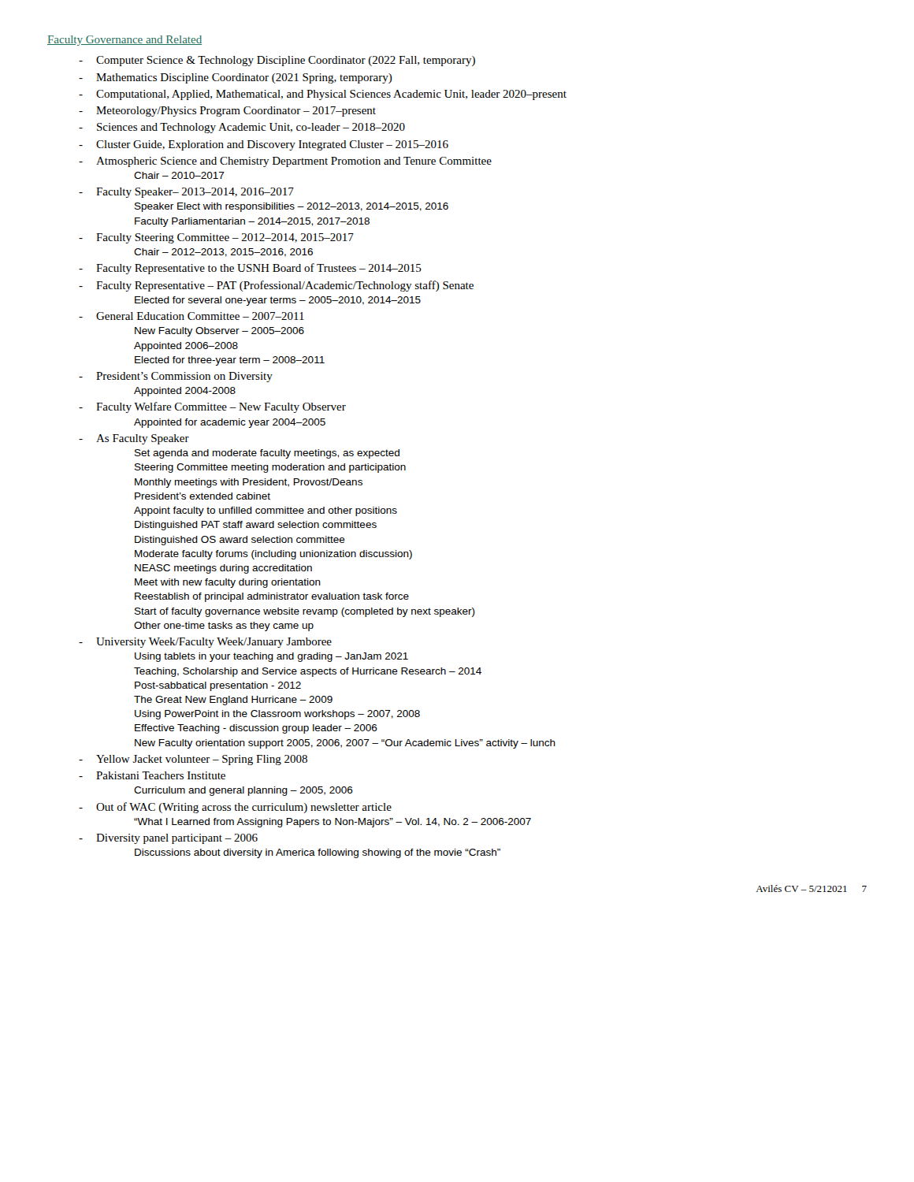Faculty Governance and Related
Computer Science & Technology Discipline Coordinator (2022 Fall, temporary)
Mathematics Discipline Coordinator (2021 Spring, temporary)
Computational, Applied, Mathematical, and Physical Sciences Academic Unit, leader 2020–present
Meteorology/Physics Program Coordinator – 2017–present
Sciences and Technology Academic Unit, co-leader – 2018–2020
Cluster Guide, Exploration and Discovery Integrated Cluster – 2015–2016
Atmospheric Science and Chemistry Department Promotion and Tenure Committee
Chair – 2010–2017
Faculty Speaker– 2013–2014, 2016–2017
Speaker Elect with responsibilities – 2012–2013, 2014–2015, 2016
Faculty Parliamentarian – 2014–2015, 2017–2018
Faculty Steering Committee – 2012–2014, 2015–2017
Chair – 2012–2013, 2015–2016, 2016
Faculty Representative to the USNH Board of Trustees – 2014–2015
Faculty Representative – PAT (Professional/Academic/Technology staff) Senate
Elected for several one-year terms – 2005–2010, 2014–2015
General Education Committee – 2007–2011
New Faculty Observer – 2005–2006
Appointed 2006–2008
Elected for three-year term – 2008–2011
President’s Commission on Diversity
Appointed 2004-2008
Faculty Welfare Committee – New Faculty Observer
Appointed for academic year 2004–2005
As Faculty Speaker
Set agenda and moderate faculty meetings, as expected
Steering Committee meeting moderation and participation
Monthly meetings with President, Provost/Deans
President’s extended cabinet
Appoint faculty to unfilled committee and other positions
Distinguished PAT staff award selection committees
Distinguished OS award selection committee
Moderate faculty forums (including unionization discussion)
NEASC meetings during accreditation
Meet with new faculty during orientation
Reestablish of principal administrator evaluation task force
Start of faculty governance website revamp (completed by next speaker)
Other one-time tasks as they came up
University Week/Faculty Week/January Jamboree
Using tablets in your teaching and grading – JanJam 2021
Teaching, Scholarship and Service aspects of Hurricane Research – 2014
Post-sabbatical presentation - 2012
The Great New England Hurricane – 2009
Using PowerPoint in the Classroom workshops – 2007, 2008
Effective Teaching - discussion group leader – 2006
New Faculty orientation support 2005, 2006, 2007 – “Our Academic Lives” activity – lunch
Yellow Jacket volunteer – Spring Fling 2008
Pakistani Teachers Institute
Curriculum and general planning – 2005, 2006
Out of WAC (Writing across the curriculum) newsletter article
“What I Learned from Assigning Papers to Non-Majors” – Vol. 14, No. 2 – 2006-2007
Diversity panel participant – 2006
Discussions about diversity in America following showing of the movie “Crash”
Avilés CV – 5/2120217